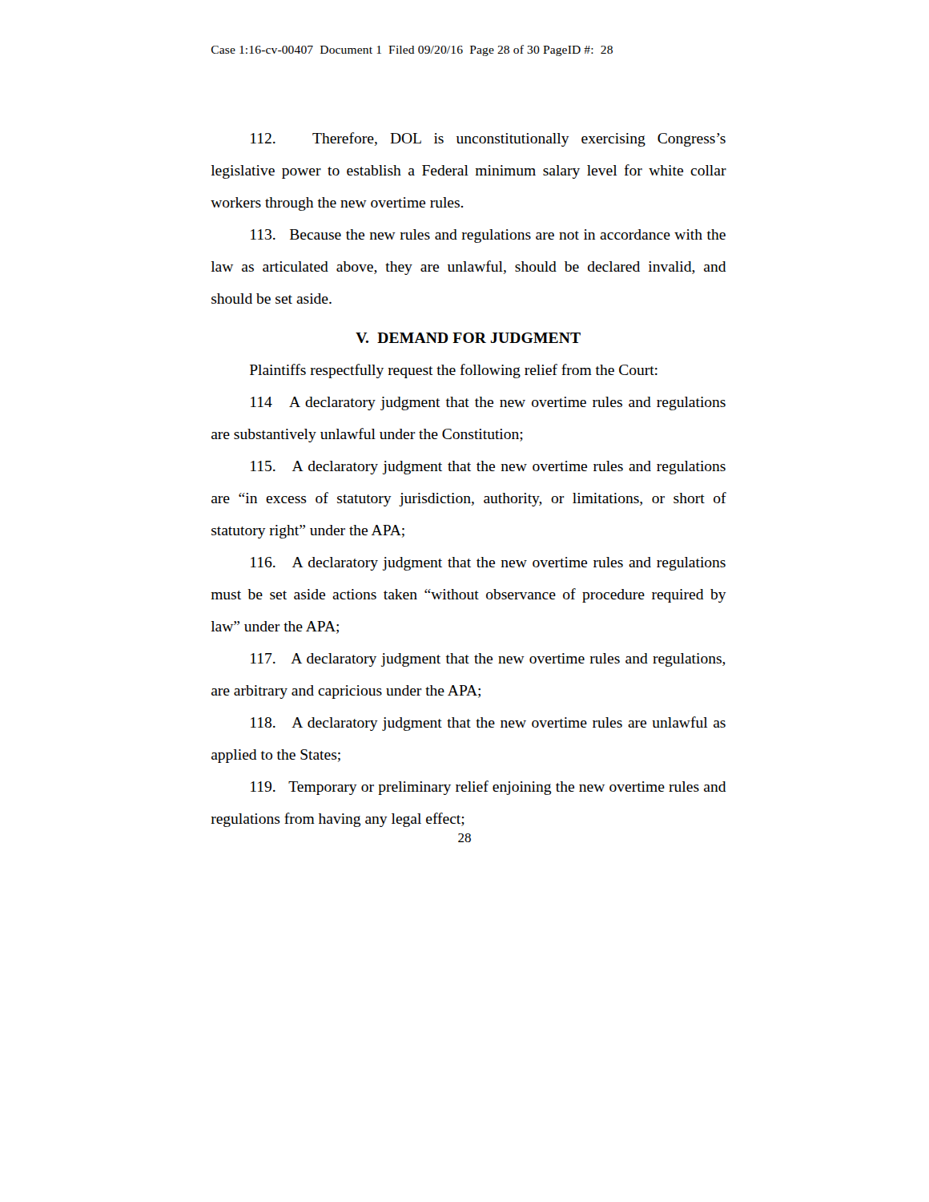Case 1:16-cv-00407 Document 1 Filed 09/20/16 Page 28 of 30 PageID #: 28
112. Therefore, DOL is unconstitutionally exercising Congress’s legislative power to establish a Federal minimum salary level for white collar workers through the new overtime rules.
113. Because the new rules and regulations are not in accordance with the law as articulated above, they are unlawful, should be declared invalid, and should be set aside.
V. DEMAND FOR JUDGMENT
Plaintiffs respectfully request the following relief from the Court:
114 A declaratory judgment that the new overtime rules and regulations are substantively unlawful under the Constitution;
115. A declaratory judgment that the new overtime rules and regulations are “in excess of statutory jurisdiction, authority, or limitations, or short of statutory right” under the APA;
116. A declaratory judgment that the new overtime rules and regulations must be set aside actions taken “without observance of procedure required by law” under the APA;
117. A declaratory judgment that the new overtime rules and regulations, are arbitrary and capricious under the APA;
118. A declaratory judgment that the new overtime rules are unlawful as applied to the States;
119. Temporary or preliminary relief enjoining the new overtime rules and regulations from having any legal effect;
28